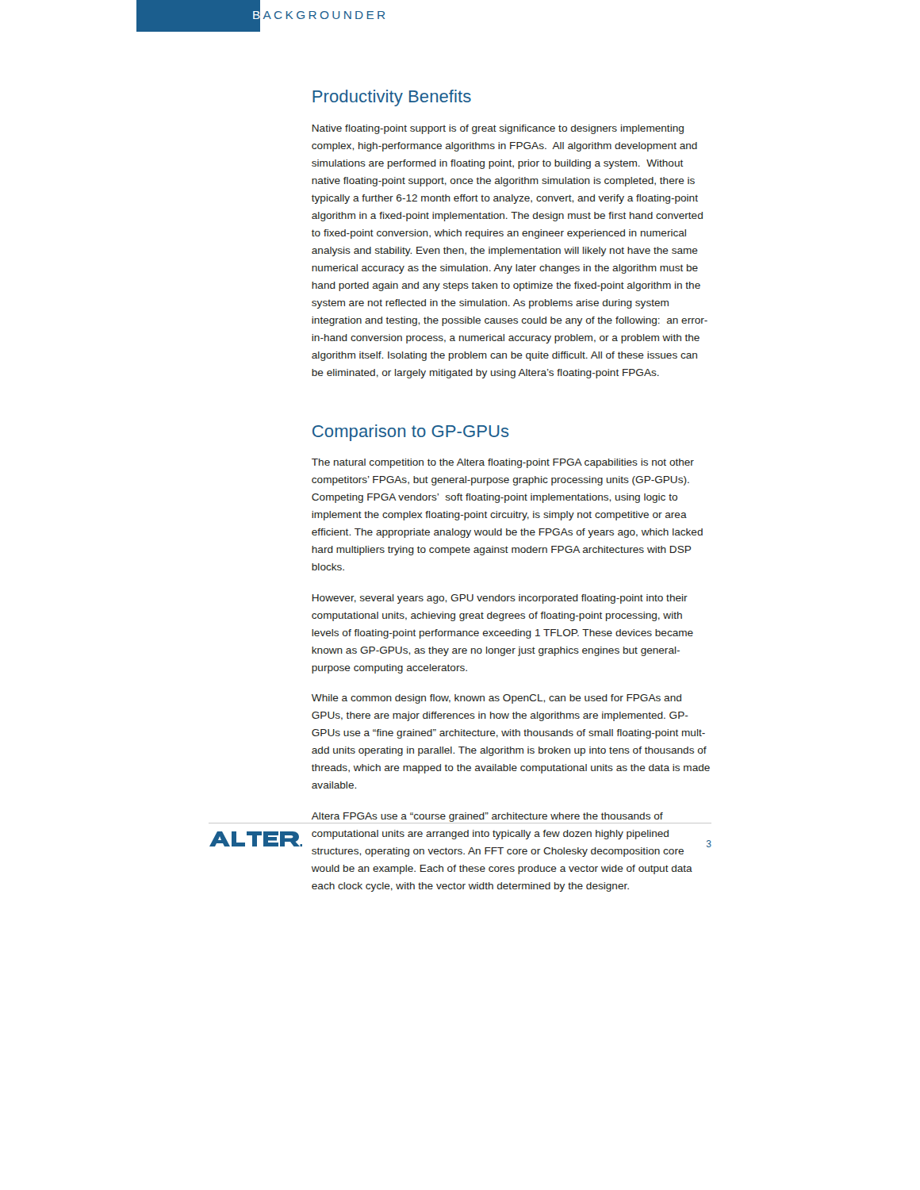BACKGROUNDER
Productivity Benefits
Native floating-point support is of great significance to designers implementing complex, high-performance algorithms in FPGAs. All algorithm development and simulations are performed in floating point, prior to building a system. Without native floating-point support, once the algorithm simulation is completed, there is typically a further 6-12 month effort to analyze, convert, and verify a floating-point algorithm in a fixed-point implementation. The design must be first hand converted to fixed-point conversion, which requires an engineer experienced in numerical analysis and stability. Even then, the implementation will likely not have the same numerical accuracy as the simulation. Any later changes in the algorithm must be hand ported again and any steps taken to optimize the fixed-point algorithm in the system are not reflected in the simulation. As problems arise during system integration and testing, the possible causes could be any of the following: an error-in-hand conversion process, a numerical accuracy problem, or a problem with the algorithm itself. Isolating the problem can be quite difficult. All of these issues can be eliminated, or largely mitigated by using Altera’s floating-point FPGAs.
Comparison to GP-GPUs
The natural competition to the Altera floating-point FPGA capabilities is not other competitors’ FPGAs, but general-purpose graphic processing units (GP-GPUs). Competing FPGA vendors’ soft floating-point implementations, using logic to implement the complex floating-point circuitry, is simply not competitive or area efficient. The appropriate analogy would be the FPGAs of years ago, which lacked hard multipliers trying to compete against modern FPGA architectures with DSP blocks.
However, several years ago, GPU vendors incorporated floating-point into their computational units, achieving great degrees of floating-point processing, with levels of floating-point performance exceeding 1 TFLOP. These devices became known as GP-GPUs, as they are no longer just graphics engines but general-purpose computing accelerators.
While a common design flow, known as OpenCL, can be used for FPGAs and GPUs, there are major differences in how the algorithms are implemented. GP-GPUs use a “fine grained” architecture, with thousands of small floating-point mult-add units operating in parallel. The algorithm is broken up into tens of thousands of threads, which are mapped to the available computational units as the data is made available.
Altera FPGAs use a “course grained” architecture where the thousands of computational units are arranged into typically a few dozen highly pipelined structures, operating on vectors. An FFT core or Cholesky decomposition core would be an example. Each of these cores produce a vector wide of output data each clock cycle, with the vector width determined by the designer.
3